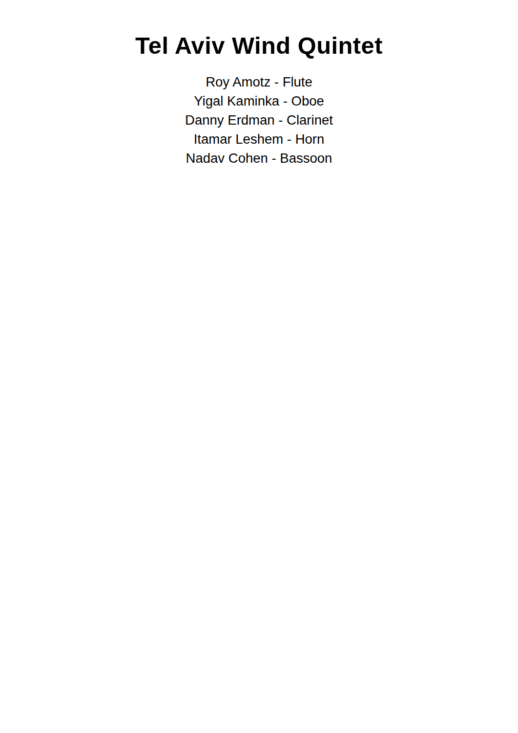Tel Aviv Wind Quintet
Roy Amotz - Flute
Yigal Kaminka - Oboe
Danny Erdman - Clarinet
Itamar Leshem - Horn
Nadav Cohen - Bassoon